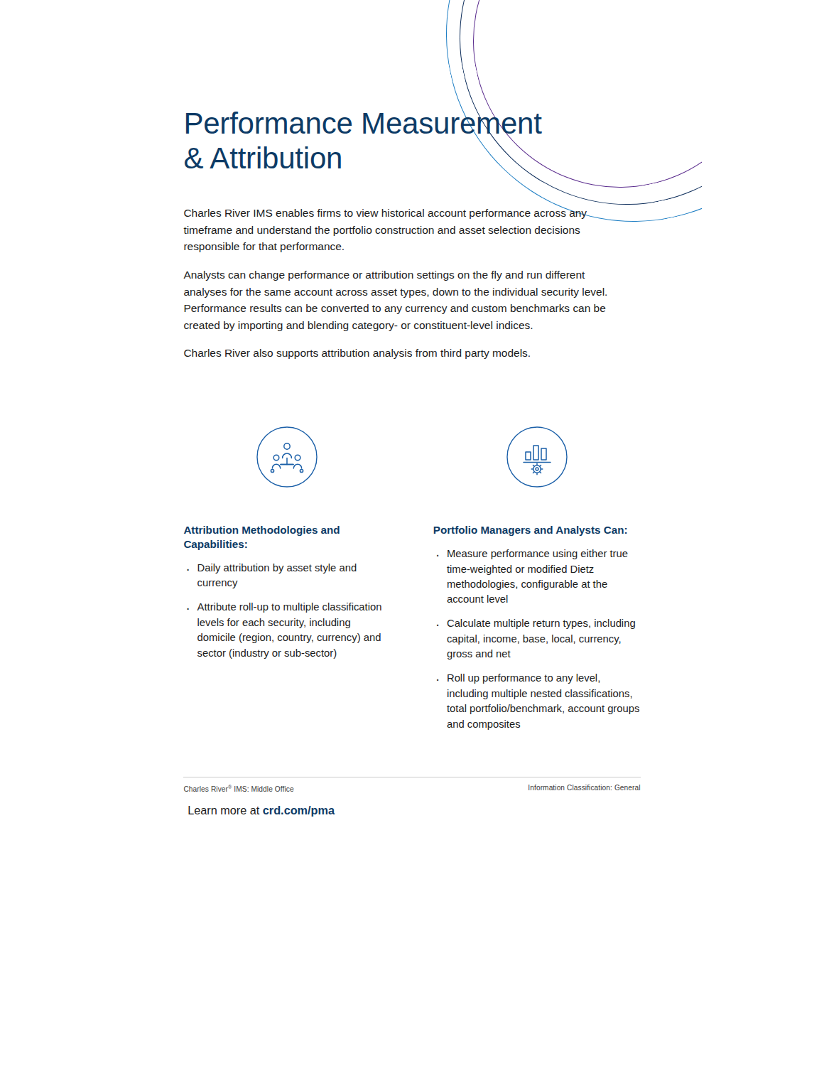Performance Measurement
& Attribution
Charles River IMS enables firms to view historical account performance across any timeframe and understand the portfolio construction and asset selection decisions responsible for that performance.
Analysts can change performance or attribution settings on the fly and run different analyses for the same account across asset types, down to the individual security level. Performance results can be converted to any currency and custom benchmarks can be created by importing and blending category- or constituent-level indices.
Charles River also supports attribution analysis from third party models.
Attribution Methodologies and Capabilities:
Daily attribution by asset style and currency
Attribute roll-up to multiple classification levels for each security, including domicile (region, country, currency) and sector (industry or sub-sector)
Portfolio Managers and Analysts Can:
Measure performance using either true time-weighted or modified Dietz methodologies, configurable at the account level
Calculate multiple return types, including capital, income, base, local, currency, gross and net
Roll up performance to any level, including multiple nested classifications, total portfolio/benchmark, account groups and composites
Learn more at crd.com/pma
Charles River® IMS: Middle Office Information Classification: General